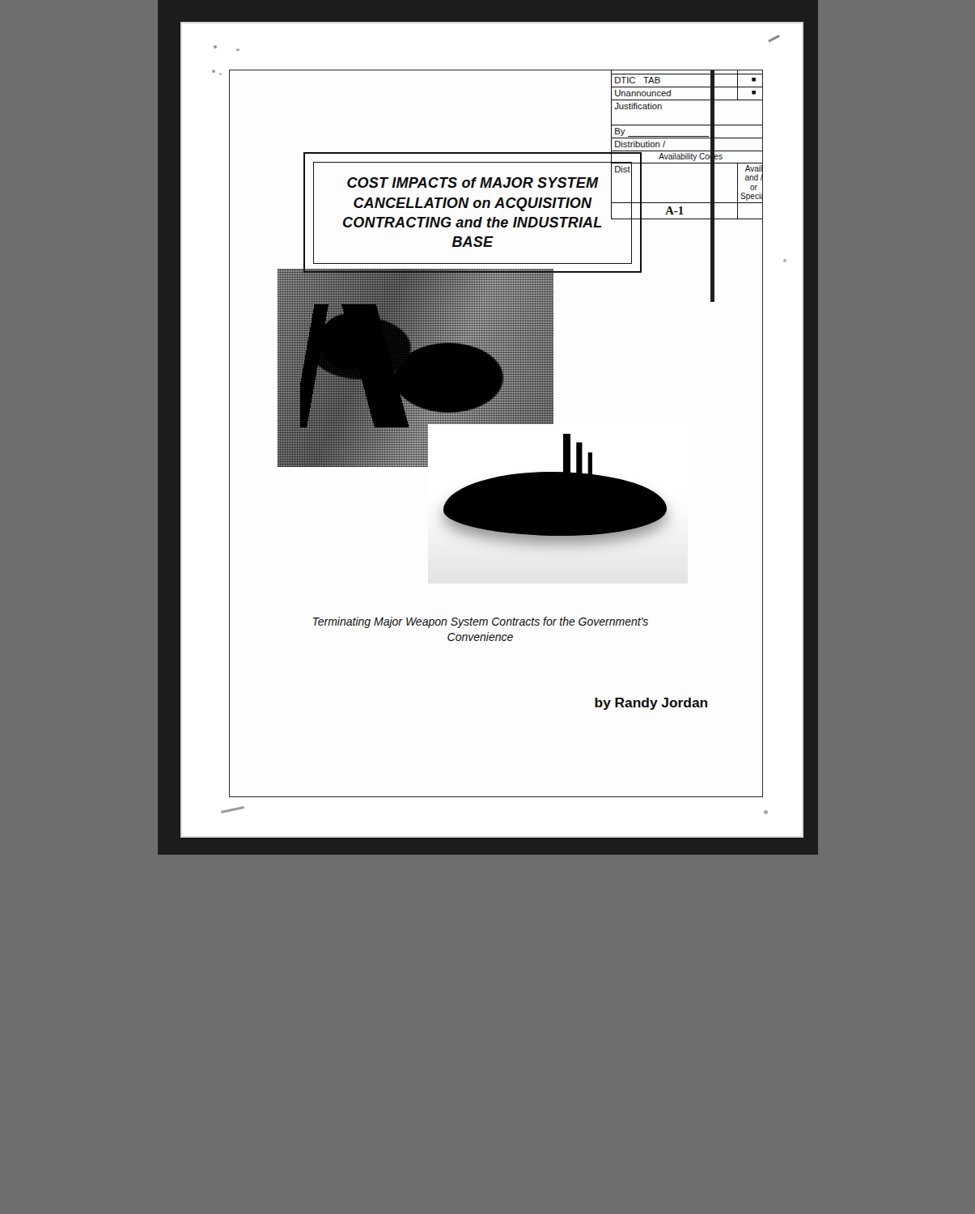| Accesion For |
| NTIS CRA&I | ■ |
| DTIC TAB | ■ |
| Unannounced | ■ |
| Justification |
| By |
| Distribution / |
| Availability Codes |
| Dist | Avail and / or Special |
| A-1 | |
COST IMPACTS of MAJOR SYSTEM
CANCELLATION on ACQUISITION
CONTRACTING and the INDUSTRIAL BASE
Terminating Major Weapon System Contracts for the Government's
Convenience
by Randy Jordan